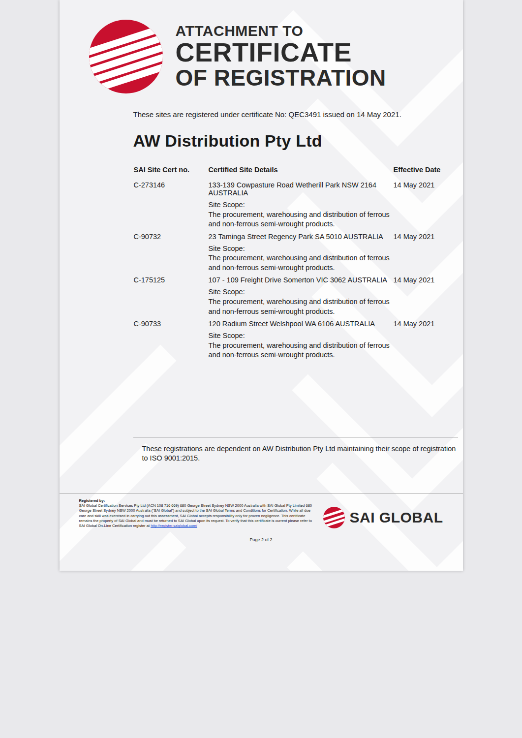ATTACHMENT TO
CERTIFICATE
OF REGISTRATION
These sites are registered under certificate No: QEC3491 issued on 14 May 2021.
AW Distribution Pty Ltd
| SAI Site Cert no. | Certified Site Details | Effective Date |
| --- | --- | --- |
| C-273146 | 133-139 Cowpasture Road Wetherill Park NSW 2164 AUSTRALIA | 14 May 2021 |
| | Site Scope: The procurement, warehousing and distribution of ferrous and non-ferrous semi-wrought products. | |
| C-90732 | 23 Taminga Street Regency Park SA 5010 AUSTRALIA | 14 May 2021 |
| | Site Scope: The procurement, warehousing and distribution of ferrous and non-ferrous semi-wrought products. | |
| C-175125 | 107 - 109 Freight Drive Somerton VIC 3062 AUSTRALIA | 14 May 2021 |
| | Site Scope: The procurement, warehousing and distribution of ferrous and non-ferrous semi-wrought products. | |
| C-90733 | 120 Radium Street Welshpool WA 6106 AUSTRALIA | 14 May 2021 |
| | Site Scope: The procurement, warehousing and distribution of ferrous and non-ferrous semi-wrought products. | |
These registrations are dependent on AW Distribution Pty Ltd maintaining their scope of registration to ISO 9001:2015.
Registered by:
SAI Global Certification Services Pty Ltd (ACN 108 716 669) 680 George Street Sydney NSW 2000 Australia with SAI Global Pty Limited 680 George Street Sydney NSW 2000 Australia (“SAI Global”) and subject to the SAI Global Terms and Conditions for Certification. While all due care and skill was exercised in carrying out this assessment, SAI Global accepts responsibility only for proven negligence. This certificate remains the property of SAI Global and must be returned to SAI Global upon its request. To verify that this certificate is current please refer to SAI Global On-Line Certification register at http://register.saiglobal.com/
SAI GLOBAL
Page 2 of 2